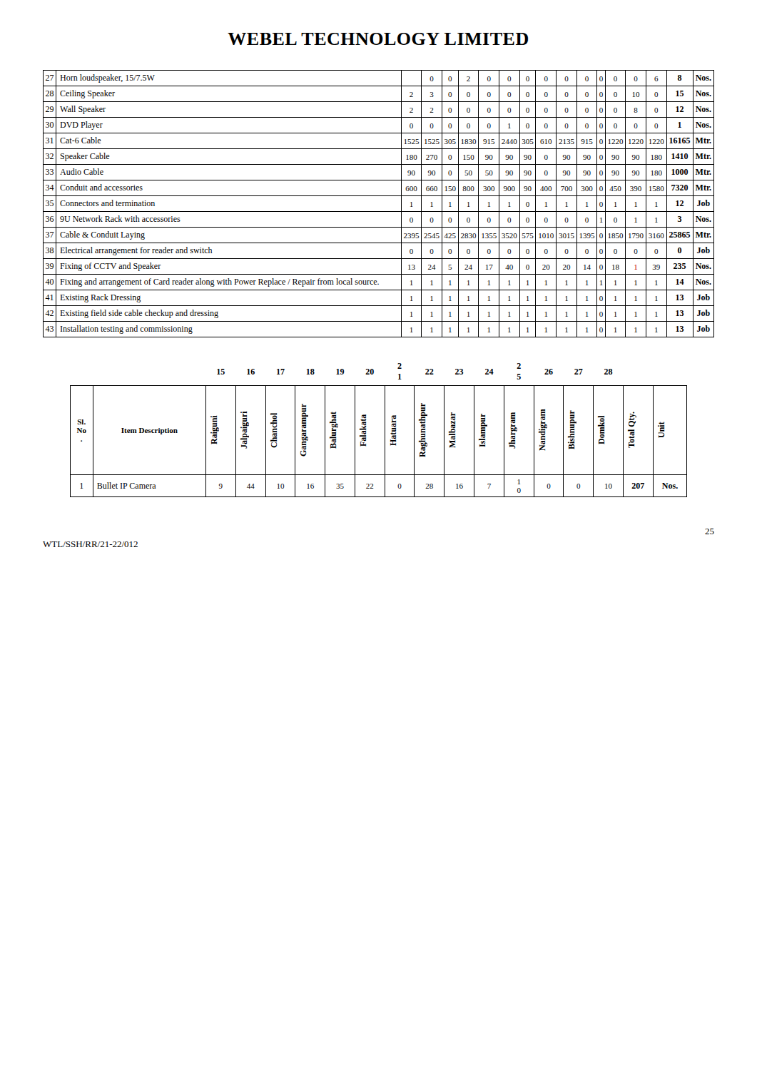WEBEL TECHNOLOGY LIMITED
| 27 | Horn loudspeaker, 15/7.5W | | 0 | 0 | 2 | 0 | 0 | 0 | 0 | 0 | 0 | 0 | 0 | 0 | 6 | 8 | Nos. |
| 28 | Ceiling Speaker | 2 | 3 | 0 | 0 | 0 | 0 | 0 | 0 | 0 | 0 | 0 | 0 | 10 | 0 | 15 | Nos. |
| 29 | Wall Speaker | 2 | 2 | 0 | 0 | 0 | 0 | 0 | 0 | 0 | 0 | 0 | 0 | 8 | 0 | 12 | Nos. |
| 30 | DVD Player | 0 | 0 | 0 | 0 | 0 | 1 | 0 | 0 | 0 | 0 | 0 | 0 | 0 | 0 | 1 | Nos. |
| 31 | Cat-6 Cable | 1525 | 1525 | 305 | 1830 | 915 | 2440 | 305 | 610 | 2135 | 915 | 0 | 1220 | 1220 | 1220 | 16165 | Mtr. |
| 32 | Speaker Cable | 180 | 270 | 0 | 150 | 90 | 90 | 90 | 0 | 90 | 90 | 0 | 90 | 90 | 180 | 1410 | Mtr. |
| 33 | Audio Cable | 90 | 90 | 0 | 50 | 50 | 90 | 90 | 0 | 90 | 90 | 0 | 90 | 90 | 180 | 1000 | Mtr. |
| 34 | Conduit and accessories | 600 | 660 | 150 | 800 | 300 | 900 | 90 | 400 | 700 | 300 | 0 | 450 | 390 | 1580 | 7320 | Mtr. |
| 35 | Connectors and termination | 1 | 1 | 1 | 1 | 1 | 1 | 0 | 1 | 1 | 1 | 0 | 1 | 1 | 1 | 12 | Job |
| 36 | 9U Network Rack with accessories | 0 | 0 | 0 | 0 | 0 | 0 | 0 | 0 | 0 | 0 | 1 | 0 | 1 | 1 | 3 | Nos. |
| 37 | Cable & Conduit Laying | 2395 | 2545 | 425 | 2830 | 1355 | 3520 | 575 | 1010 | 3015 | 1395 | 0 | 1850 | 1790 | 3160 | 25865 | Mtr. |
| 38 | Electrical arrangement for reader and switch | 0 | 0 | 0 | 0 | 0 | 0 | 0 | 0 | 0 | 0 | 0 | 0 | 0 | 0 | 0 | Job |
| 39 | Fixing of CCTV and Speaker | 13 | 24 | 5 | 24 | 17 | 40 | 0 | 20 | 20 | 14 | 0 | 18 | 1 | 39 | 235 | Nos. |
| 40 | Fixing and arrangement of Card reader along with Power Replace / Repair from local source. | 1 | 1 | 1 | 1 | 1 | 1 | 1 | 1 | 1 | 1 | 1 | 1 | 1 | 1 | 14 | Nos. |
| 41 | Existing Rack Dressing | 1 | 1 | 1 | 1 | 1 | 1 | 1 | 1 | 1 | 1 | 0 | 1 | 1 | 1 | 13 | Job |
| 42 | Existing field side cable checkup and dressing | 1 | 1 | 1 | 1 | 1 | 1 | 1 | 1 | 1 | 1 | 0 | 1 | 1 | 1 | 13 | Job |
| 43 | Installation testing and commissioning | 1 | 1 | 1 | 1 | 1 | 1 | 1 | 1 | 1 | 1 | 0 | 1 | 1 | 1 | 13 | Job |
| | | 15 | 16 | 17 | 18 | 19 | 20 | 2 1 | 22 | 23 | 24 | 2 5 | 26 | 27 | 28 | | |
| --- | --- | --- | --- | --- | --- | --- | --- | --- | --- | --- | --- | --- | --- | --- | --- | --- | --- |
| Sl. No . | Item Description | Raiguni | Jalpaiguri | Chanchol | Gangarampur | Balurghat | Falakata | Hatuara | Raghunathpur | Malbazar | Islampur | Jhargram | Nandigram | Bishnupur | Domkol | Total Qty. | Unit |
| 1 | Bullet IP Camera | 9 | 44 | 10 | 16 | 35 | 22 | 0 | 28 | 16 | 7 | 1 0 | 0 | 0 | 10 | 207 | Nos. |
25
WTL/SSH/RR/21-22/012